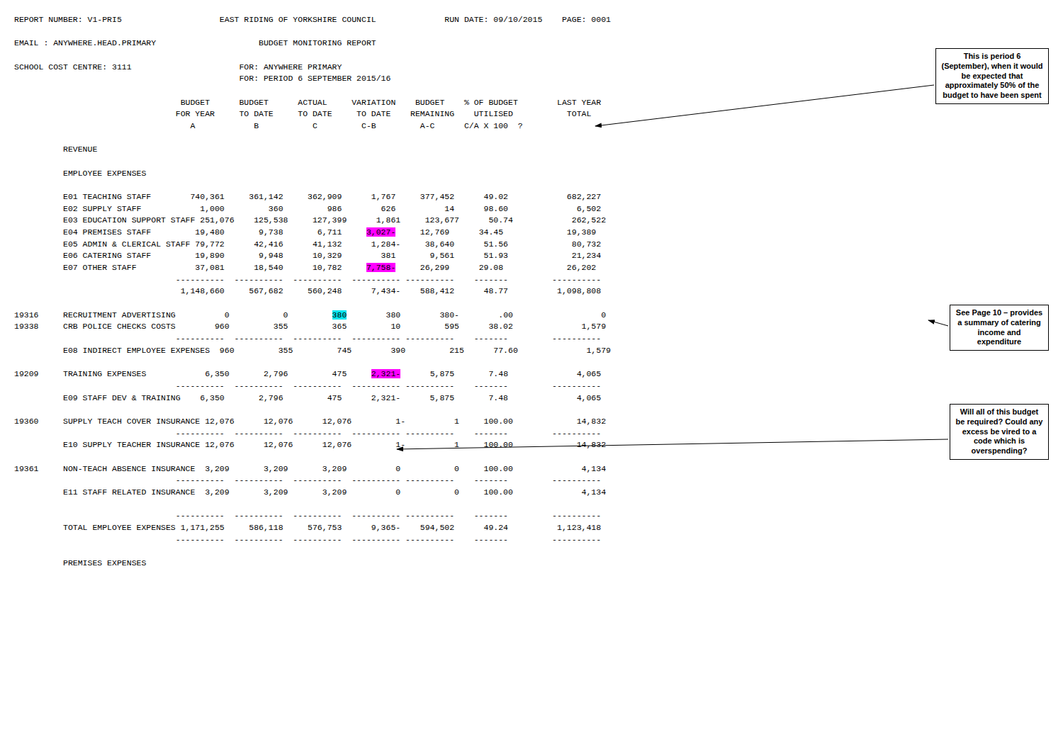REPORT NUMBER: V1-PRI5                    EAST RIDING OF YORKSHIRE COUNCIL              RUN DATE: 09/10/2015    PAGE: 0001

EMAIL : ANYWHERE.HEAD.PRIMARY                     BUDGET MONITORING REPORT

SCHOOL COST CENTRE: 3111                      FOR: ANYWHERE PRIMARY
                                              FOR: PERIOD 6 SEPTEMBER 2015/16

                                  BUDGET      BUDGET      ACTUAL     VARIATION    BUDGET    % OF BUDGET        LAST YEAR
                                 FOR YEAR     TO DATE     TO DATE     TO DATE    REMAINING    UTILISED           TOTAL
                                    A            B           C         C-B         A-C      C/A X 100  ?

          REVENUE

          EMPLOYEE EXPENSES

          E01 TEACHING STAFF        740,361     361,142     362,909      1,767     377,452      49.02            682,227
          E02 SUPPLY STAFF            1,000         360         986        626          14      98.60              6,502
          E03 EDUCATION SUPPORT STAFF 251,076    125,538     127,399      1,861     123,677      50.74            262,522
          E04 PREMISES STAFF         19,480       9,738       6,711     3,027-     12,769      34.45             19,389
          E05 ADMIN & CLERICAL STAFF 79,772      42,416      41,132      1,284-     38,640      51.56             80,732
          E06 CATERING STAFF         19,890       9,948      10,329        381       9,561      51.93             21,234
          E07 OTHER STAFF            37,081      18,540      10,782     7,758-     26,299      29.08             26,202
                                 ----------  ----------  ----------  ---------- ----------    -------         ----------
                                  1,148,660     567,682     560,248      7,434-    588,412      48.77          1,098,808

19316     RECRUITMENT ADVERTISING          0           0         380        380        380-        .00                  0
19338     CRB POLICE CHECKS COSTS        960         355         365         10         595      38.02              1,579
                                 ----------  ----------  ----------  ---------- ----------    -------         ----------
          E08 INDIRECT EMPLOYEE EXPENSES  960         355         745        390         215      77.60              1,579

19209     TRAINING EXPENSES            6,350       2,796         475     2,321-      5,875       7.48              4,065
                                 ----------  ----------  ----------  ---------- ----------    -------         ----------
          E09 STAFF DEV & TRAINING    6,350       2,796         475      2,321-      5,875       7.48              4,065

19360     SUPPLY TEACH COVER INSURANCE 12,076      12,076      12,076         1-          1     100.00             14,832
                                 ----------  ----------  ----------  ---------- ----------    -------         ----------
          E10 SUPPLY TEACHER INSURANCE 12,076      12,076      12,076         1-          1     100.00             14,832

19361     NON-TEACH ABSENCE INSURANCE  3,209       3,209       3,209          0           0     100.00              4,134
                                 ----------  ----------  ----------  ---------- ----------    -------         ----------
          E11 STAFF RELATED INSURANCE  3,209       3,209       3,209          0           0     100.00              4,134

                                 ----------  ----------  ----------  ---------- ----------    -------         ----------
          TOTAL EMPLOYEE EXPENSES 1,171,255     586,118     576,753      9,365-    594,502      49.24          1,123,418
                                 ----------  ----------  ----------  ---------- ----------    -------         ----------

          PREMISES EXPENSES
This is period 6 (September), when it would be expected that approximately 50% of the budget to have been spent
See Page 10 – provides a summary of catering income and expenditure
Will all of this budget be required? Could any excess be vired to a code which is overspending?